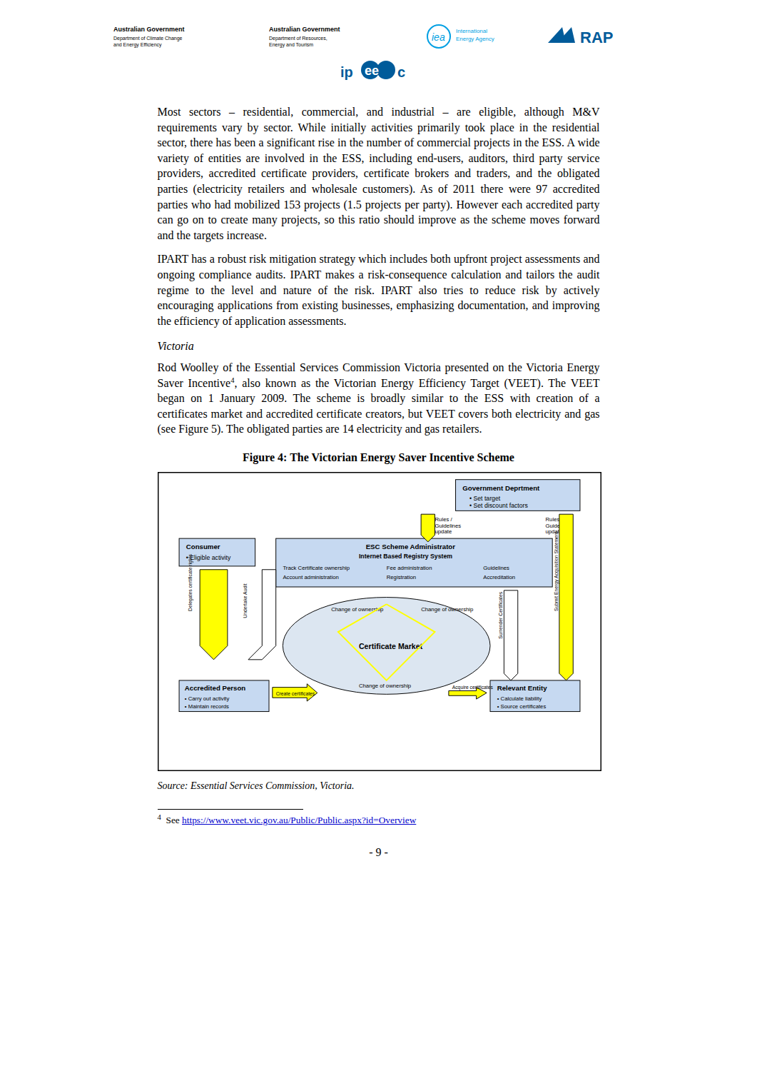Most sectors – residential, commercial, and industrial – are eligible, although M&V requirements vary by sector. While initially activities primarily took place in the residential sector, there has been a significant rise in the number of commercial projects in the ESS. A wide variety of entities are involved in the ESS, including end-users, auditors, third party service providers, accredited certificate providers, certificate brokers and traders, and the obligated parties (electricity retailers and wholesale customers). As of 2011 there were 97 accredited parties who had mobilized 153 projects (1.5 projects per party). However each accredited party can go on to create many projects, so this ratio should improve as the scheme moves forward and the targets increase.
IPART has a robust risk mitigation strategy which includes both upfront project assessments and ongoing compliance audits. IPART makes a risk-consequence calculation and tailors the audit regime to the level and nature of the risk. IPART also tries to reduce risk by actively encouraging applications from existing businesses, emphasizing documentation, and improving the efficiency of application assessments.
Victoria
Rod Woolley of the Essential Services Commission Victoria presented on the Victoria Energy Saver Incentive4, also known as the Victorian Energy Efficiency Target (VEET). The VEET began on 1 January 2009. The scheme is broadly similar to the ESS with creation of a certificates market and accredited certificate creators, but VEET covers both electricity and gas (see Figure 5). The obligated parties are 14 electricity and gas retailers.
Figure 4: The Victorian Energy Saver Incentive Scheme
Source: Essential Services Commission, Victoria.
4 See https://www.veet.vic.gov.au/Public/Public.aspx?id=Overview
- 9 -